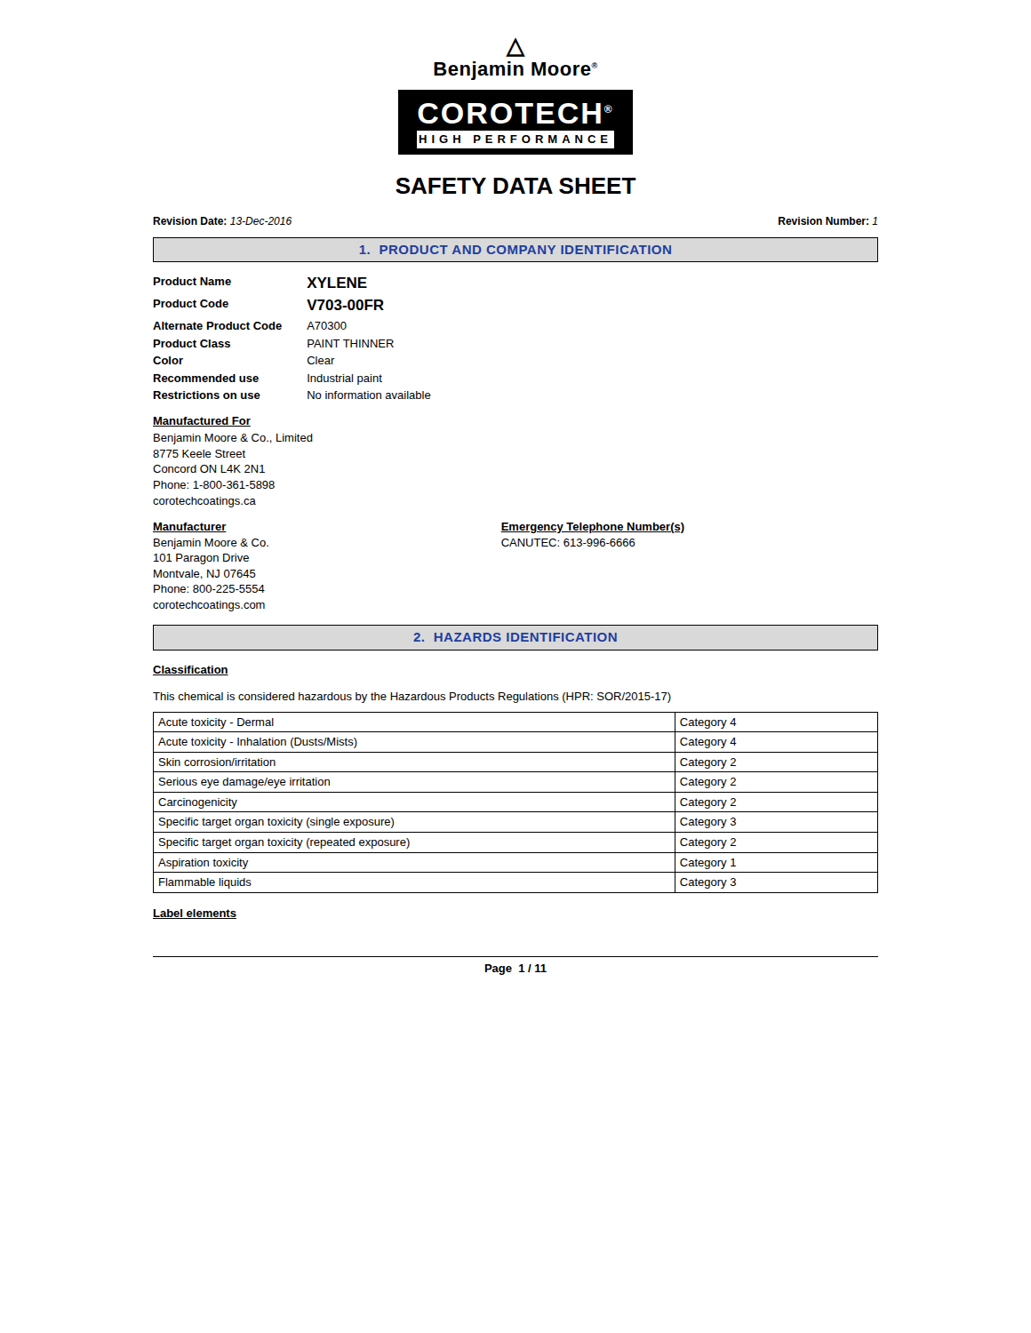△ Benjamin Moore®
COROTECH®
HIGH PERFORMANCE
SAFETY DATA SHEET
Revision Date: 13-Dec-2016
Revision Number: 1
1. PRODUCT AND COMPANY IDENTIFICATION
| Product Name | XYLENE |
| Product Code | V703-00FR |
| Alternate Product Code | A70300 |
| Product Class | PAINT THINNER |
| Color | Clear |
| Recommended use | Industrial paint |
| Restrictions on use | No information available |
Manufactured For Benjamin Moore & Co., Limited
8775 Keele Street
Concord ON L4K 2N1
Phone: 1-800-361-5898
corotechcoatings.ca
Manufacturer
Benjamin Moore & Co.
101 Paragon Drive
Montvale, NJ 07645
Phone: 800-225-5554
corotechcoatings.com
Emergency Telephone Number(s)
CANUTEC: 613-996-6666
2. HAZARDS IDENTIFICATION
Classification
This chemical is considered hazardous by the Hazardous Products Regulations (HPR: SOR/2015-17)
| Acute toxicity - Dermal | Category 4 |
| Acute toxicity - Inhalation (Dusts/Mists) | Category 4 |
| Skin corrosion/irritation | Category 2 |
| Serious eye damage/eye irritation | Category 2 |
| Carcinogenicity | Category 2 |
| Specific target organ toxicity (single exposure) | Category 3 |
| Specific target organ toxicity (repeated exposure) | Category 2 |
| Aspiration toxicity | Category 1 |
| Flammable liquids | Category 3 |
Label elements
Page 1 / 11